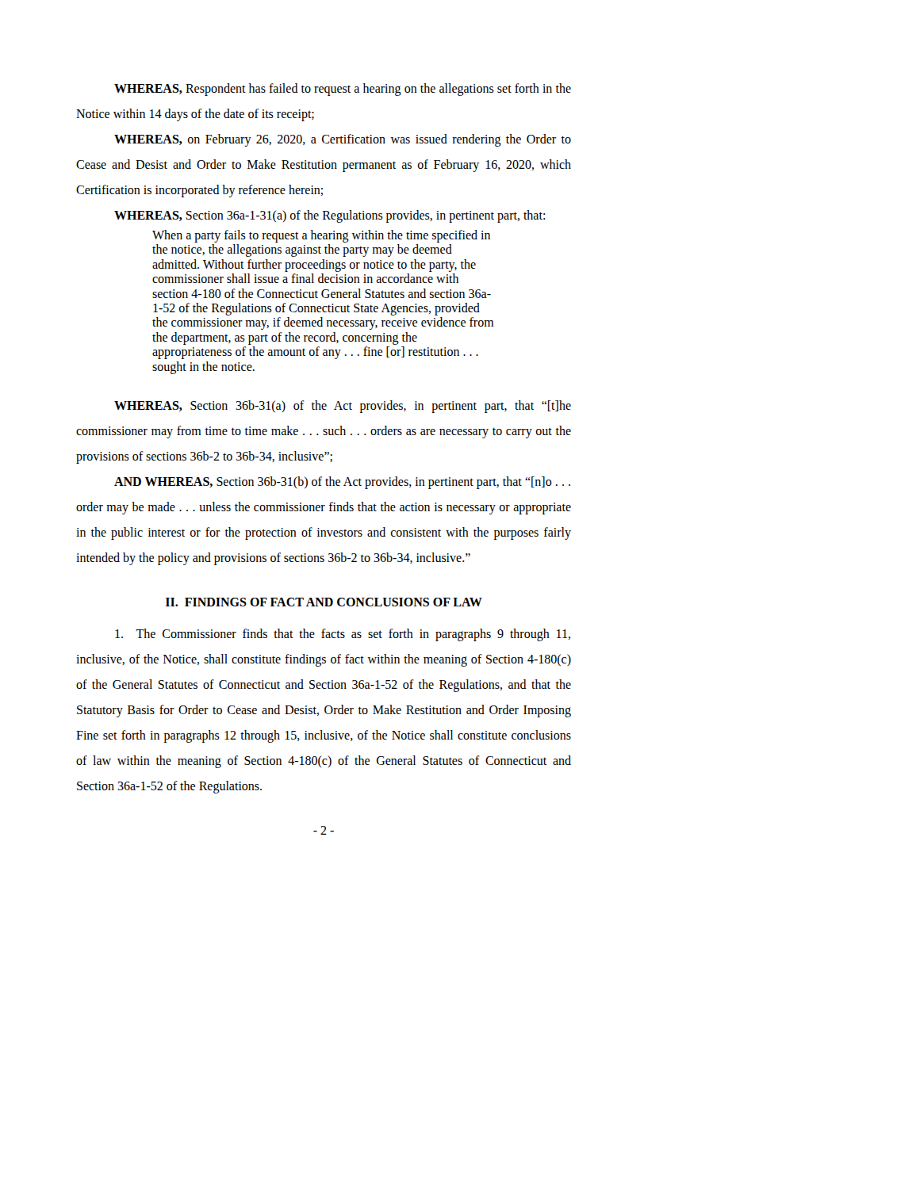WHEREAS, Respondent has failed to request a hearing on the allegations set forth in the Notice within 14 days of the date of its receipt;
WHEREAS, on February 26, 2020, a Certification was issued rendering the Order to Cease and Desist and Order to Make Restitution permanent as of February 16, 2020, which Certification is incorporated by reference herein;
WHEREAS, Section 36a-1-31(a) of the Regulations provides, in pertinent part, that:
When a party fails to request a hearing within the time specified in the notice, the allegations against the party may be deemed admitted. Without further proceedings or notice to the party, the commissioner shall issue a final decision in accordance with section 4-180 of the Connecticut General Statutes and section 36a-1-52 of the Regulations of Connecticut State Agencies, provided the commissioner may, if deemed necessary, receive evidence from the department, as part of the record, concerning the appropriateness of the amount of any . . . fine [or] restitution . . . sought in the notice.
WHEREAS, Section 36b-31(a) of the Act provides, in pertinent part, that “[t]he commissioner may from time to time make . . . such . . . orders as are necessary to carry out the provisions of sections 36b-2 to 36b-34, inclusive”;
AND WHEREAS, Section 36b-31(b) of the Act provides, in pertinent part, that “[n]o . . . order may be made . . . unless the commissioner finds that the action is necessary or appropriate in the public interest or for the protection of investors and consistent with the purposes fairly intended by the policy and provisions of sections 36b-2 to 36b-34, inclusive.”
II. FINDINGS OF FACT AND CONCLUSIONS OF LAW
1. The Commissioner finds that the facts as set forth in paragraphs 9 through 11, inclusive, of the Notice, shall constitute findings of fact within the meaning of Section 4-180(c) of the General Statutes of Connecticut and Section 36a-1-52 of the Regulations, and that the Statutory Basis for Order to Cease and Desist, Order to Make Restitution and Order Imposing Fine set forth in paragraphs 12 through 15, inclusive, of the Notice shall constitute conclusions of law within the meaning of Section 4-180(c) of the General Statutes of Connecticut and Section 36a-1-52 of the Regulations.
- 2 -